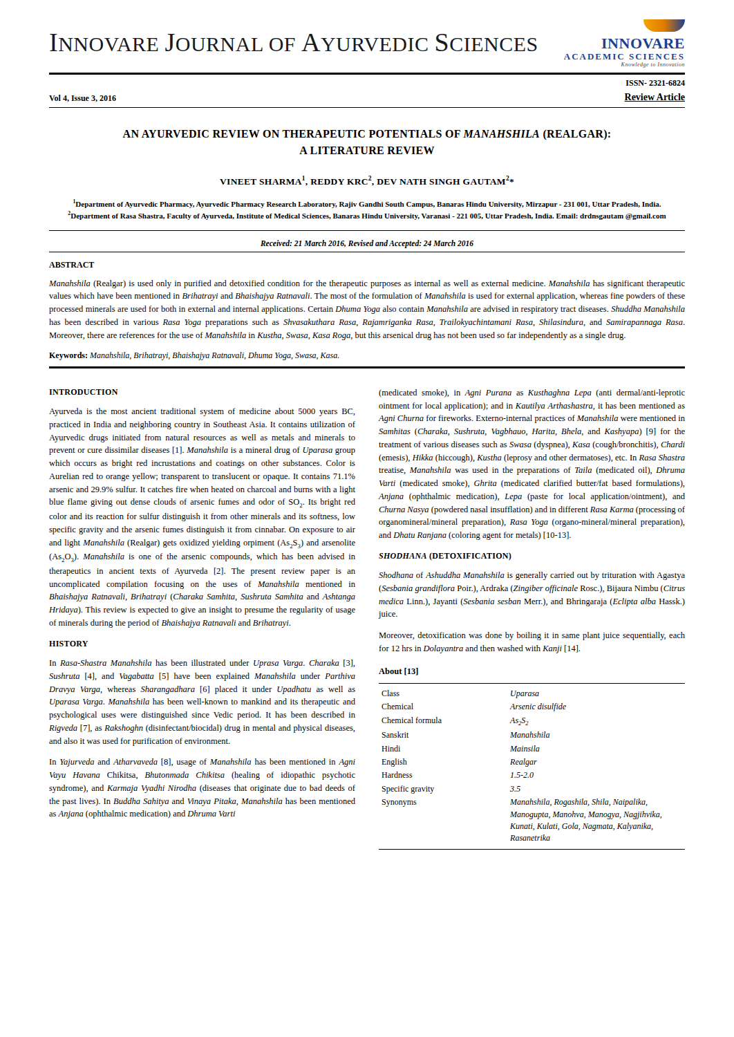INNOVARE JOURNAL OF AYURVEDIC SCIENCES
INNOVARE
ACADEMIC SCIENCES
Knowledge to Innovation
Vol 4, Issue 3, 2016
ISSN- 2321-6824
Review Article
An Ayurvedic Review on Therapeutic Potentials of Manahshila (Realgar):
A Literature Review
VINEET SHARMA1, REDDY KRC2, DEV NATH SINGH GAUTAM2*
1Department of Ayurvedic Pharmacy, Ayurvedic Pharmacy Research Laboratory, Rajiv Gandhi South Campus, Banaras Hindu University, Mirzapur - 231 001, Uttar Pradesh, India. 2Department of Rasa Shastra, Faculty of Ayurveda, Institute of Medical Sciences, Banaras Hindu University, Varanasi - 221 005, Uttar Pradesh, India. Email: drdnsgautam @gmail.com
Received: 21 March 2016, Revised and Accepted: 24 March 2016
ABSTRACT
Manahshila (Realgar) is used only in purified and detoxified condition for the therapeutic purposes as internal as well as external medicine. Manahshila has significant therapeutic values which have been mentioned in Brihatrayi and Bhaishajya Ratnavali. The most of the formulation of Manahshila is used for external application, whereas fine powders of these processed minerals are used for both in external and internal applications. Certain Dhuma Yoga also contain Manahshila are advised in respiratory tract diseases. Shuddha Manahshila has been described in various Rasa Yoga preparations such as Shvasakuthara Rasa, Rajamriganka Rasa, Trailokyachintamani Rasa, Shilasindura, and Samirapannaga Rasa. Moreover, there are references for the use of Manahshila in Kustha, Swasa, Kasa Roga, but this arsenical drug has not been used so far independently as a single drug.
Keywords: Manahshila, Brihatrayi, Bhaishajya Ratnavali, Dhuma Yoga, Swasa, Kasa.
INTRODUCTION
Ayurveda is the most ancient traditional system of medicine about 5000 years BC, practiced in India and neighboring country in Southeast Asia. It contains utilization of Ayurvedic drugs initiated from natural resources as well as metals and minerals to prevent or cure dissimilar diseases [1]. Manahshila is a mineral drug of Uparasa group which occurs as bright red incrustations and coatings on other substances. Color is Aurelian red to orange yellow; transparent to translucent or opaque. It contains 71.1% arsenic and 29.9% sulfur. It catches fire when heated on charcoal and burns with a light blue flame giving out dense clouds of arsenic fumes and odor of SO2. Its bright red color and its reaction for sulfur distinguish it from other minerals and its softness, low specific gravity and the arsenic fumes distinguish it from cinnabar. On exposure to air and light Manahshila (Realgar) gets oxidized yielding orpiment (As2S3) and arsenolite (As2O3). Manahshila is one of the arsenic compounds, which has been advised in therapeutics in ancient texts of Ayurveda [2]. The present review paper is an uncomplicated compilation focusing on the uses of Manahshila mentioned in Bhaishajya Ratnavali, Brihatrayi (Charaka Samhita, Sushruta Samhita and Ashtanga Hridaya). This review is expected to give an insight to presume the regularity of usage of minerals during the period of Bhaishajya Ratnavali and Brihatrayi.
HISTORY
In Rasa-Shastra Manahshila has been illustrated under Uprasa Varga. Charaka [3], Sushruta [4], and Vagabatta [5] have been explained Manahshila under Parthiva Dravya Varga, whereas Sharangadhara [6] placed it under Upadhatu as well as Uparasa Varga. Manahshila has been well-known to mankind and its therapeutic and psychological uses were distinguished since Vedic period. It has been described in Rigveda [7], as Rakshoghn (disinfectant/biocidal) drug in mental and physical diseases, and also it was used for purification of environment.
In Yajurveda and Atharvaveda [8], usage of Manahshila has been mentioned in Agni Vayu Havana Chikitsa, Bhutonmada Chikitsa (healing of idiopathic psychotic syndrome), and Karmaja Vyadhi Nirodha (diseases that originate due to bad deeds of the past lives). In Buddha Sahitya and Vinaya Pitaka, Manahshila has been mentioned as Anjana (ophthalmic medication) and Dhruma Varti
(medicated smoke), in Agni Purana as Kusthaghna Lepa (anti dermal/anti-leprotic ointment for local application); and in Kautilya Arthashastra, it has been mentioned as Agni Churna for fireworks. Externo-internal practices of Manahshila were mentioned in Samhitas (Charaka, Sushruta, Vagbhauo, Harita, Bhela, and Kashyapa) [9] for the treatment of various diseases such as Swasa (dyspnea), Kasa (cough/bronchitis), Chardi (emesis), Hikka (hiccough), Kustha (leprosy and other dermatoses), etc. In Rasa Shastra treatise, Manahshila was used in the preparations of Taila (medicated oil), Dhruma Varti (medicated smoke), Ghrita (medicated clarified butter/fat based formulations), Anjana (ophthalmic medication), Lepa (paste for local application/ointment), and Churna Nasya (powdered nasal insufflation) and in different Rasa Karma (processing of organomineral/mineral preparation), Rasa Yoga (organo-mineral/mineral preparation), and Dhatu Ranjana (coloring agent for metals) [10-13].
SHODHANA (DETOXIFICATION)
Shodhana of Ashuddha Manahshila is generally carried out by trituration with Agastya (Sesbania grandiflora Poir.), Ardraka (Zingiber officinale Rosc.), Bijaura Nimbu (Citrus medica Linn.), Jayanti (Sesbania sesban Merr.), and Bhringaraja (Eclipta alba Hassk.) juice.
Moreover, detoxification was done by boiling it in same plant juice sequentially, each for 12 hrs in Dolayantra and then washed with Kanji [14].
About [13]
| Class | Uparasa |
| Chemical | Arsenic disulfide |
| Chemical formula | As 2 S 2 |
| Sanskrit | Manahshila |
| Hindi | Mainsila |
| English | Realgar |
| Hardness | 1.5-2.0 |
| Specific gravity | 3.5 |
| Synonyms | Manahshila, Rogashila, Shila, Naipalika, Manogupta, Manohva, Manogya, Nagjihvika, Kunati, Kulati, Gola, Nagmata, Kalyanika, Rasanetrika |